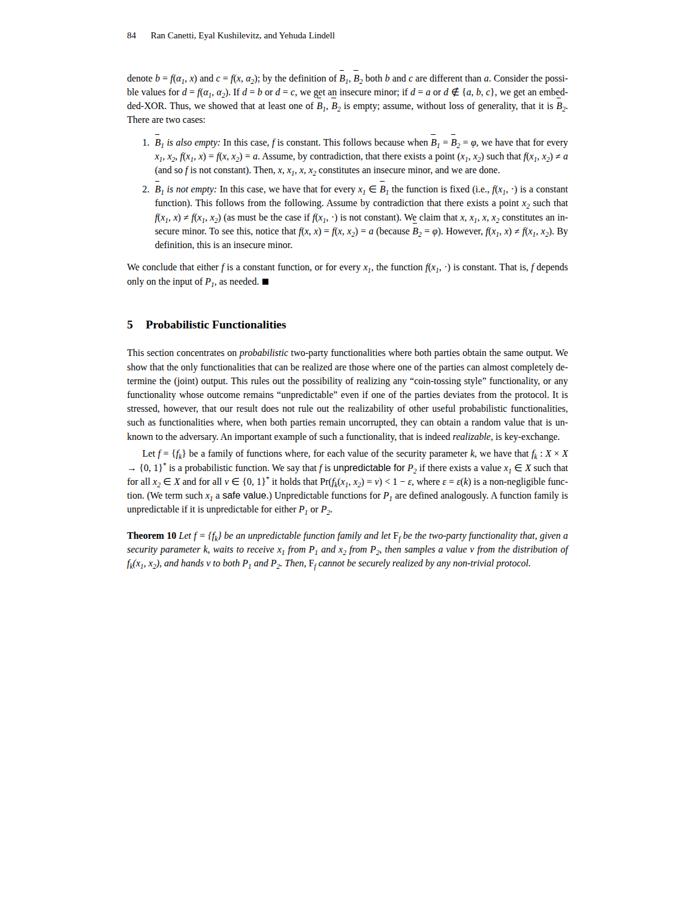84 Ran Canetti, Eyal Kushilevitz, and Yehuda Lindell
denote b = f(α1, x) and c = f(x, α2); by the definition of B1, B2 both b and c are different than a. Consider the possible values for d = f(α1, α2). If d = b or d = c, we get an insecure minor; if d = a or d ∉ {a, b, c}, we get an embedded-XOR. Thus, we showed that at least one of B1, B2 is empty; assume, without loss of generality, that it is B2. There are two cases:
B1 is also empty: In this case, f is constant. This follows because when B1 = B2 = φ, we have that for every x1, x2, f(x1, x) = f(x, x2) = a. Assume, by contradiction, that there exists a point (x1, x2) such that f(x1, x2) ≠ a (and so f is not constant). Then, x, x1, x, x2 constitutes an insecure minor, and we are done.
B1 is not empty: In this case, we have that for every x1 ∈ B1 the function is fixed (i.e., f(x1, ·) is a constant function). This follows from the following. Assume by contradiction that there exists a point x2 such that f(x1, x) ≠ f(x1, x2) (as must be the case if f(x1, ·) is not constant). We claim that x, x1, x, x2 constitutes an insecure minor. To see this, notice that f(x, x) = f(x, x2) = a (because B2 = φ). However, f(x1, x) ≠ f(x1, x2). By definition, this is an insecure minor.
We conclude that either f is a constant function, or for every x1, the function f(x1, ·) is constant. That is, f depends only on the input of P1, as needed.
5 Probabilistic Functionalities
This section concentrates on probabilistic two-party functionalities where both parties obtain the same output. We show that the only functionalities that can be realized are those where one of the parties can almost completely determine the (joint) output. This rules out the possibility of realizing any “coin-tossing style” functionality, or any functionality whose outcome remains “unpredictable” even if one of the parties deviates from the protocol. It is stressed, however, that our result does not rule out the realizability of other useful probabilistic functionalities, such as functionalities where, when both parties remain uncorrupted, they can obtain a random value that is unknown to the adversary. An important example of such a functionality, that is indeed realizable, is key-exchange.
Let f = {fk} be a family of functions where, for each value of the security parameter k, we have that fk : X × X → {0, 1}* is a probabilistic function. We say that f is unpredictable for P2 if there exists a value x1 ∈ X such that for all x2 ∈ X and for all v ∈ {0, 1}* it holds that Pr(fk(x1, x2) = v) < 1 − ε, where ε = ε(k) is a non-negligible function. (We term such x1 a safe value.) Unpredictable functions for P1 are defined analogously. A function family is unpredictable if it is unpredictable for either P1 or P2.
Theorem 10 Let f = {fk} be an unpredictable function family and let Ff be the two-party functionality that, given a security parameter k, waits to receive x1 from P1 and x2 from P2, then samples a value v from the distribution of fk(x1, x2), and hands v to both P1 and P2. Then, Ff cannot be securely realized by any non-trivial protocol.